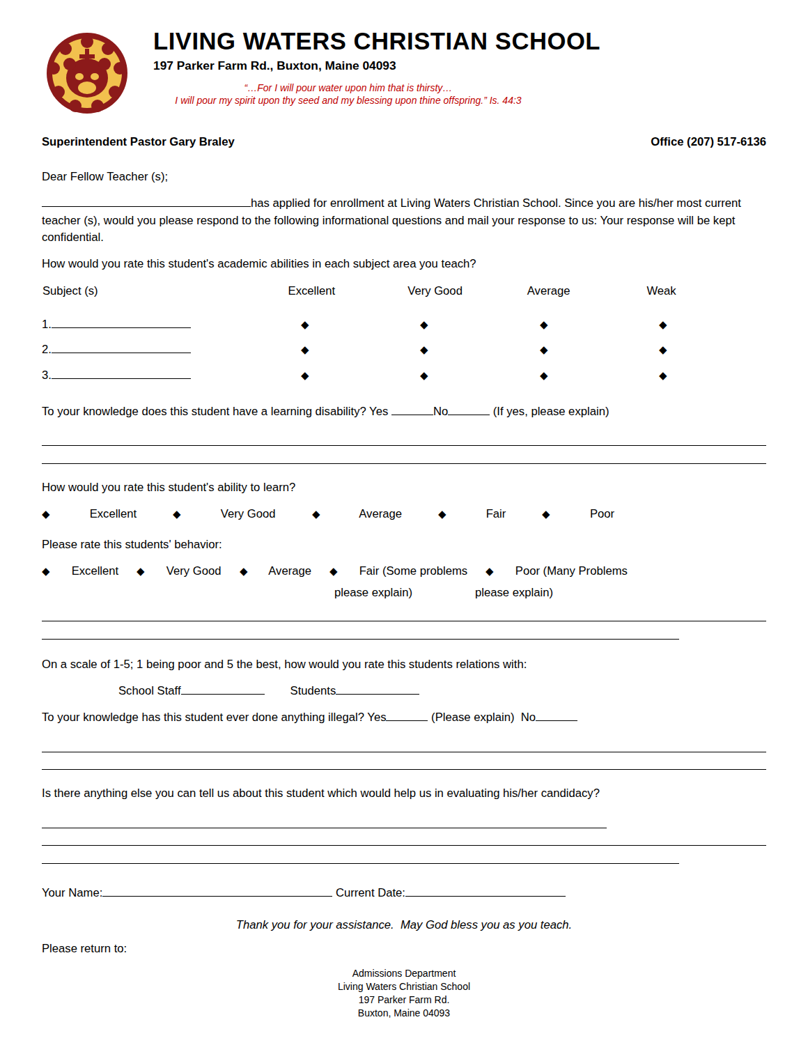LIVING WATERS CHRISTIAN SCHOOL
197 Parker Farm Rd., Buxton, Maine 04093
“…For I will pour water upon him that is thirsty…
I will pour my spirit upon thy seed and my blessing upon thine offspring.” Is. 44:3
Superintendent Pastor Gary Braley Office (207) 517-6136
Dear Fellow Teacher (s);
has applied for enrollment at Living Waters Christian School. Since you are his/her most current teacher (s), would you please respond to the following informational questions and mail your response to us: Your response will be kept confidential.
How would you rate this student's academic abilities in each subject area you teach?
| Subject (s) | Excellent | Very Good | Average | Weak |
| --- | --- | --- | --- | --- |
| 1. | ◆ | ◆ | ◆ | ◆ |
| 2. | ◆ | ◆ | ◆ | ◆ |
| 3. | ◆ | ◆ | ◆ | ◆ |
To your knowledge does this student have a learning disability? Yes No (If yes, please explain)
How would you rate this student's ability to learn?
◆ Excellent ◆ Very Good ◆ Average ◆ Fair ◆ Poor
Please rate this students' behavior:
◆ Excellent ◆ Very Good ◆ Average ◆ Fair (Some problems ◆ Poor (Many Problems
please explain) please explain)
On a scale of 1-5; 1 being poor and 5 the best, how would you rate this students relations with:
School Staff Students
To your knowledge has this student ever done anything illegal? Yes (Please explain) No
Is there anything else you can tell us about this student which would help us in evaluating his/her candidacy?
Your Name: Current Date:
Thank you for your assistance. May God bless you as you teach.
Please return to:
Admissions Department
Living Waters Christian School
197 Parker Farm Rd.
Buxton, Maine 04093